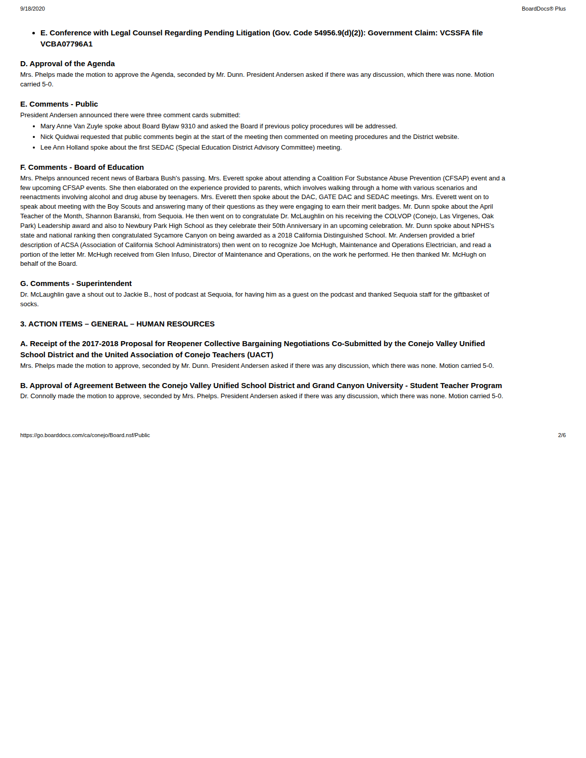9/18/2020 BoardDocs® Plus
E. Conference with Legal Counsel Regarding Pending Litigation (Gov. Code 54956.9(d)(2)): Government Claim: VCSSFA file VCBA07796A1
D. Approval of the Agenda
Mrs. Phelps made the motion to approve the Agenda, seconded by Mr. Dunn. President Andersen asked if there was any discussion, which there was none. Motion carried 5-0.
E. Comments - Public
President Andersen announced there were three comment cards submitted:
Mary Anne Van Zuyle spoke about Board Bylaw 9310 and asked the Board if previous policy procedures will be addressed.
Nick Quidwai requested that public comments begin at the start of the meeting then commented on meeting procedures and the District website.
Lee Ann Holland spoke about the first SEDAC (Special Education District Advisory Committee) meeting.
F. Comments - Board of Education
Mrs. Phelps announced recent news of Barbara Bush's passing. Mrs. Everett spoke about attending a Coalition For Substance Abuse Prevention (CFSAP) event and a few upcoming CFSAP events. She then elaborated on the experience provided to parents, which involves walking through a home with various scenarios and reenactments involving alcohol and drug abuse by teenagers. Mrs. Everett then spoke about the DAC, GATE DAC and SEDAC meetings. Mrs. Everett went on to speak about meeting with the Boy Scouts and answering many of their questions as they were engaging to earn their merit badges. Mr. Dunn spoke about the April Teacher of the Month, Shannon Baranski, from Sequoia. He then went on to congratulate Dr. McLaughlin on his receiving the COLVOP (Conejo, Las Virgenes, Oak Park) Leadership award and also to Newbury Park High School as they celebrate their 50th Anniversary in an upcoming celebration. Mr. Dunn spoke about NPHS's state and national ranking then congratulated Sycamore Canyon on being awarded as a 2018 California Distinguished School. Mr. Andersen provided a brief description of ACSA (Association of California School Administrators) then went on to recognize Joe McHugh, Maintenance and Operations Electrician, and read a portion of the letter Mr. McHugh received from Glen Infuso, Director of Maintenance and Operations, on the work he performed. He then thanked Mr. McHugh on behalf of the Board.
G. Comments - Superintendent
Dr. McLaughlin gave a shout out to Jackie B., host of podcast at Sequoia, for having him as a guest on the podcast and thanked Sequoia staff for the giftbasket of socks.
3. ACTION ITEMS – GENERAL – HUMAN RESOURCES
A. Receipt of the 2017-2018 Proposal for Reopener Collective Bargaining Negotiations Co-Submitted by the Conejo Valley Unified School District and the United Association of Conejo Teachers (UACT)
Mrs. Phelps made the motion to approve, seconded by Mr. Dunn. President Andersen asked if there was any discussion, which there was none. Motion carried 5-0.
B. Approval of Agreement Between the Conejo Valley Unified School District and Grand Canyon University - Student Teacher Program
Dr. Connolly made the motion to approve, seconded by Mrs. Phelps. President Andersen asked if there was any discussion, which there was none. Motion carried 5-0.
https://go.boarddocs.com/ca/conejo/Board.nsf/Public 2/6